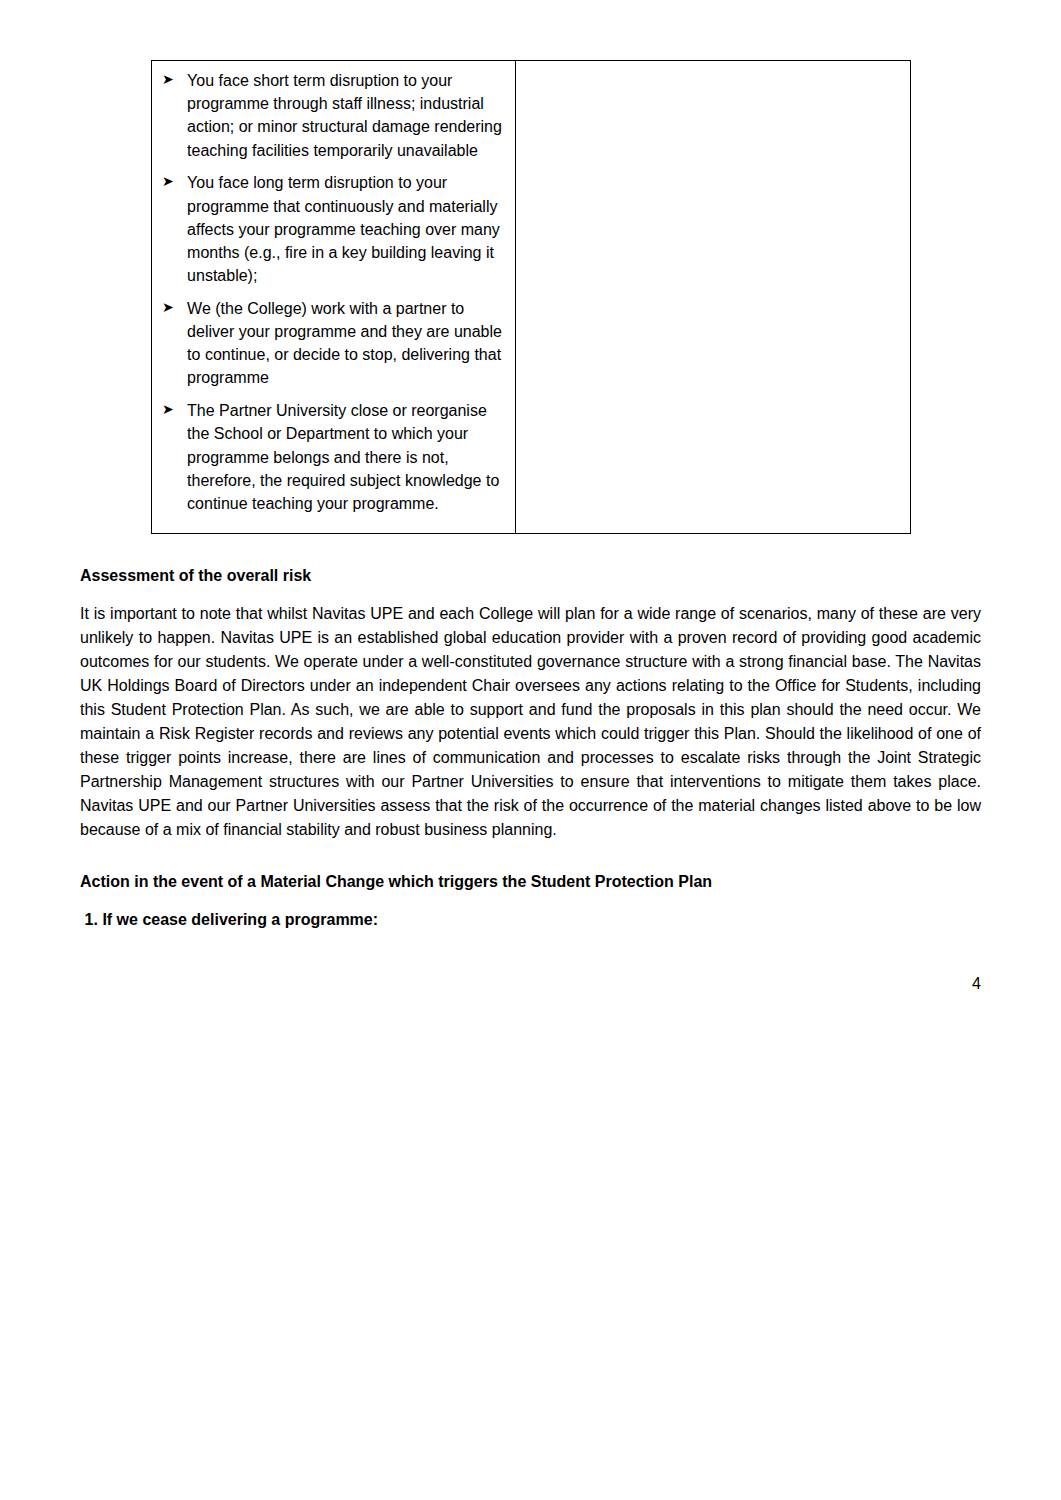| You face short term disruption to your programme through staff illness; industrial action; or minor structural damage rendering teaching facilities temporarily unavailable You face long term disruption to your programme that continuously and materially affects your programme teaching over many months (e.g., fire in a key building leaving it unstable); We (the College) work with a partner to deliver your programme and they are unable to continue, or decide to stop, delivering that programme The Partner University close or reorganise the School or Department to which your programme belongs and there is not, therefore, the required subject knowledge to continue teaching your programme. | |
Assessment of the overall risk
It is important to note that whilst Navitas UPE and each College will plan for a wide range of scenarios, many of these are very unlikely to happen. Navitas UPE is an established global education provider with a proven record of providing good academic outcomes for our students. We operate under a well-constituted governance structure with a strong financial base. The Navitas UK Holdings Board of Directors under an independent Chair oversees any actions relating to the Office for Students, including this Student Protection Plan. As such, we are able to support and fund the proposals in this plan should the need occur. We maintain a Risk Register records and reviews any potential events which could trigger this Plan. Should the likelihood of one of these trigger points increase, there are lines of communication and processes to escalate risks through the Joint Strategic Partnership Management structures with our Partner Universities to ensure that interventions to mitigate them takes place. Navitas UPE and our Partner Universities assess that the risk of the occurrence of the material changes listed above to be low because of a mix of financial stability and robust business planning.
Action in the event of a Material Change which triggers the Student Protection Plan
If we cease delivering a programme:
4